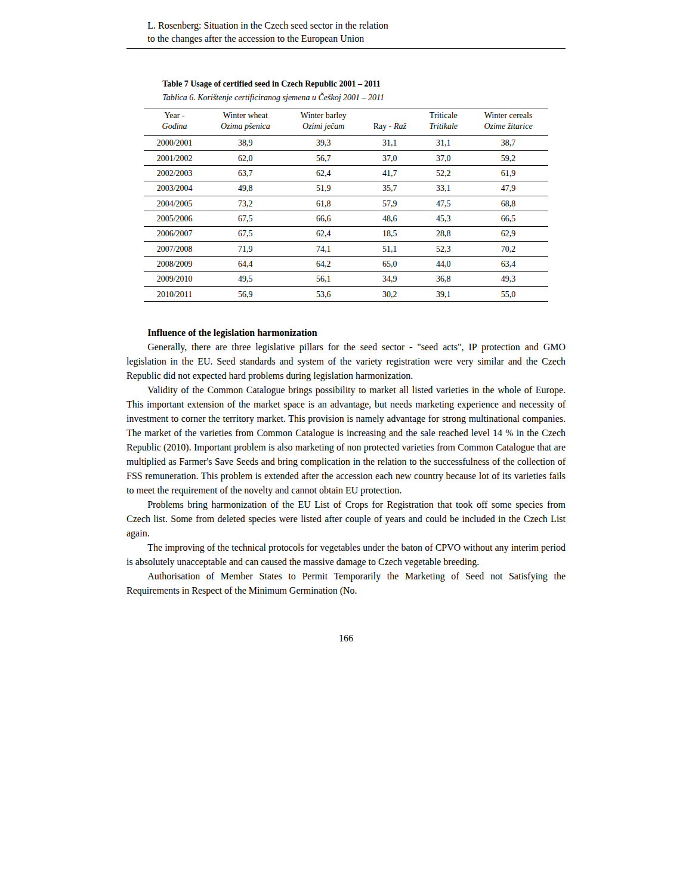L. Rosenberg: Situation in the Czech seed sector in the relation
to the changes after the accession to the European Union
Table 7 Usage of certified seed in Czech Republic 2001 – 2011
Tablica 6. Korištenje certificiranog sjemena u Češkoj 2001 – 2011
| Year - Godina | Winter wheat Ozima pšenica | Winter barley Ozimi ječam | Ray - Raž | Triticale Tritikale | Winter cereals Ozime žitarice |
| --- | --- | --- | --- | --- | --- |
| 2000/2001 | 38,9 | 39,3 | 31,1 | 31,1 | 38,7 |
| 2001/2002 | 62,0 | 56,7 | 37,0 | 37,0 | 59,2 |
| 2002/2003 | 63,7 | 62,4 | 41,7 | 52,2 | 61,9 |
| 2003/2004 | 49,8 | 51,9 | 35,7 | 33,1 | 47,9 |
| 2004/2005 | 73,2 | 61,8 | 57,9 | 47,5 | 68,8 |
| 2005/2006 | 67,5 | 66,6 | 48,6 | 45,3 | 66,5 |
| 2006/2007 | 67,5 | 62,4 | 18,5 | 28,8 | 62,9 |
| 2007/2008 | 71,9 | 74,1 | 51,1 | 52,3 | 70,2 |
| 2008/2009 | 64,4 | 64,2 | 65,0 | 44,0 | 63,4 |
| 2009/2010 | 49,5 | 56,1 | 34,9 | 36,8 | 49,3 |
| 2010/2011 | 56,9 | 53,6 | 30,2 | 39,1 | 55,0 |
Influence of the legislation harmonization
Generally, there are three legislative pillars for the seed sector - "seed acts", IP protection and GMO legislation in the EU. Seed standards and system of the variety registration were very similar and the Czech Republic did not expected hard problems during legislation harmonization.
Validity of the Common Catalogue brings possibility to market all listed varieties in the whole of Europe. This important extension of the market space is an advantage, but needs marketing experience and necessity of investment to corner the territory market. This provision is namely advantage for strong multinational companies. The market of the varieties from Common Catalogue is increasing and the sale reached level 14 % in the Czech Republic (2010). Important problem is also marketing of non protected varieties from Common Catalogue that are multiplied as Farmer's Save Seeds and bring complication in the relation to the successfulness of the collection of FSS remuneration. This problem is extended after the accession each new country because lot of its varieties fails to meet the requirement of the novelty and cannot obtain EU protection.
Problems bring harmonization of the EU List of Crops for Registration that took off some species from Czech list. Some from deleted species were listed after couple of years and could be included in the Czech List again.
The improving of the technical protocols for vegetables under the baton of CPVO without any interim period is absolutely unacceptable and can caused the massive damage to Czech vegetable breeding.
Authorisation of Member States to Permit Temporarily the Marketing of Seed not Satisfying the Requirements in Respect of the Minimum Germination (No.
166